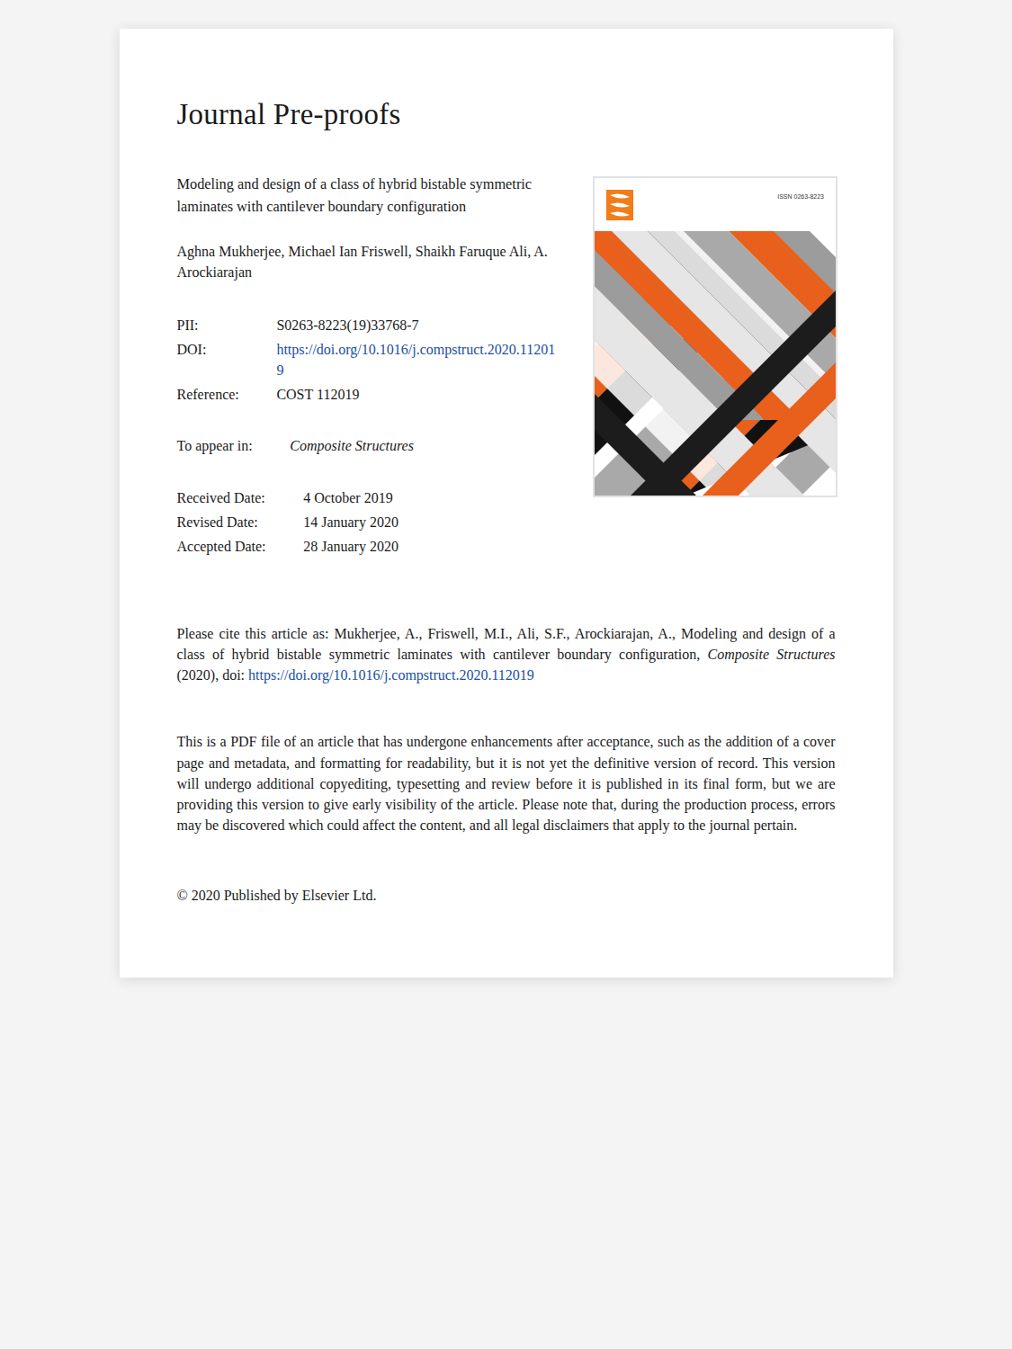Journal Pre-proofs
Modeling and design of a class of hybrid bistable symmetric laminates with cantilever boundary configuration
Aghna Mukherjee, Michael Ian Friswell, Shaikh Faruque Ali, A. Arockiarajan
| PII: | S0263-8223(19)33768-7 |
| DOI: | https://doi.org/10.1016/j.compstruct.2020.112019 |
| Reference: | COST 112019 |
| To appear in: | Composite Structures |
| Received Date: | 4 October 2019 |
| Revised Date: | 14 January 2020 |
| Accepted Date: | 28 January 2020 |
ISSN 0263-8223 COMPOSITE STRUCTURES
Please cite this article as: Mukherjee, A., Friswell, M.I., Ali, S.F., Arockiarajan, A., Modeling and design of a class of hybrid bistable symmetric laminates with cantilever boundary configuration, Composite Structures (2020), doi: https://doi.org/10.1016/j.compstruct.2020.112019
This is a PDF file of an article that has undergone enhancements after acceptance, such as the addition of a cover page and metadata, and formatting for readability, but it is not yet the definitive version of record. This version will undergo additional copyediting, typesetting and review before it is published in its final form, but we are providing this version to give early visibility of the article. Please note that, during the production process, errors may be discovered which could affect the content, and all legal disclaimers that apply to the journal pertain.
© 2020 Published by Elsevier Ltd.